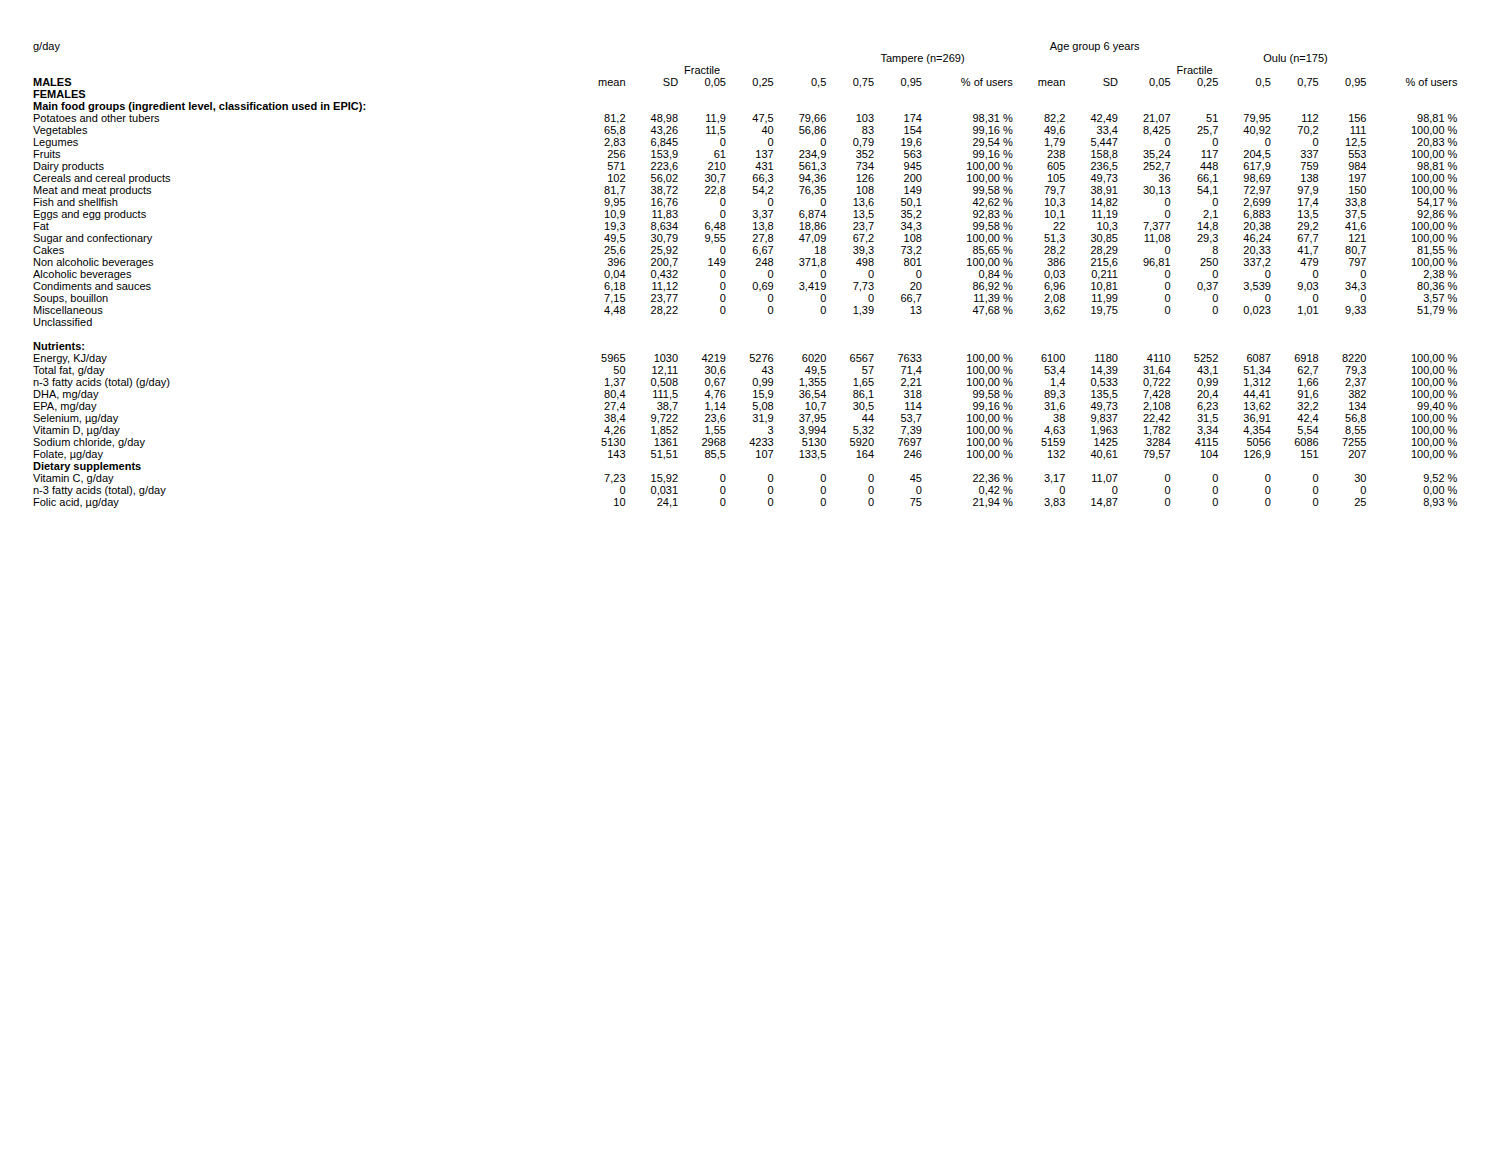| g/day | | | | | | | | | Age group 6 years | | | | | | |
| | | | | | Tampere (n=269) | | Oulu (n=175) |
| | | | Fractile | | | | | | | | Fractile | | | | |
| MALES | mean | SD | 0,05 | 0,25 | 0,5 | 0,75 | 0,95 | % of users | mean | SD | 0,05 | 0,25 | 0,5 | 0,75 | 0,95 | % of users |
| FEMALES | |
| Main food groups (ingredient level, classification used in EPIC): | |
| Potatoes and other tubers | 81,2 | 48,98 | 11,9 | 47,5 | 79,66 | 103 | 174 | 98,31 % | 82,2 | 42,49 | 21,07 | 51 | 79,95 | 112 | 156 | 98,81 % |
| Vegetables | 65,8 | 43,26 | 11,5 | 40 | 56,86 | 83 | 154 | 99,16 % | 49,6 | 33,4 | 8,425 | 25,7 | 40,92 | 70,2 | 111 | 100,00 % |
| Legumes | 2,83 | 6,845 | 0 | 0 | 0 | 0,79 | 19,6 | 29,54 % | 1,79 | 5,447 | 0 | 0 | 0 | 0 | 12,5 | 20,83 % |
| Fruits | 256 | 153,9 | 61 | 137 | 234,9 | 352 | 563 | 99,16 % | 238 | 158,8 | 35,24 | 117 | 204,5 | 337 | 553 | 100,00 % |
| Dairy products | 571 | 223,6 | 210 | 431 | 561,3 | 734 | 945 | 100,00 % | 605 | 236,5 | 252,7 | 448 | 617,9 | 759 | 984 | 98,81 % |
| Cereals and cereal products | 102 | 56,02 | 30,7 | 66,3 | 94,36 | 126 | 200 | 100,00 % | 105 | 49,73 | 36 | 66,1 | 98,69 | 138 | 197 | 100,00 % |
| Meat and meat products | 81,7 | 38,72 | 22,8 | 54,2 | 76,35 | 108 | 149 | 99,58 % | 79,7 | 38,91 | 30,13 | 54,1 | 72,97 | 97,9 | 150 | 100,00 % |
| Fish and shellfish | 9,95 | 16,76 | 0 | 0 | 0 | 13,6 | 50,1 | 42,62 % | 10,3 | 14,82 | 0 | 0 | 2,699 | 17,4 | 33,8 | 54,17 % |
| Eggs and egg products | 10,9 | 11,83 | 0 | 3,37 | 6,874 | 13,5 | 35,2 | 92,83 % | 10,1 | 11,19 | 0 | 2,1 | 6,883 | 13,5 | 37,5 | 92,86 % |
| Fat | 19,3 | 8,634 | 6,48 | 13,8 | 18,86 | 23,7 | 34,3 | 99,58 % | 22 | 10,3 | 7,377 | 14,8 | 20,38 | 29,2 | 41,6 | 100,00 % |
| Sugar and confectionary | 49,5 | 30,79 | 9,55 | 27,8 | 47,09 | 67,2 | 108 | 100,00 % | 51,3 | 30,85 | 11,08 | 29,3 | 46,24 | 67,7 | 121 | 100,00 % |
| Cakes | 25,6 | 25,92 | 0 | 6,67 | 18 | 39,3 | 73,2 | 85,65 % | 28,2 | 28,29 | 0 | 8 | 20,33 | 41,7 | 80,7 | 81,55 % |
| Non alcoholic beverages | 396 | 200,7 | 149 | 248 | 371,8 | 498 | 801 | 100,00 % | 386 | 215,6 | 96,81 | 250 | 337,2 | 479 | 797 | 100,00 % |
| Alcoholic beverages | 0,04 | 0,432 | 0 | 0 | 0 | 0 | 0 | 0,84 % | 0,03 | 0,211 | 0 | 0 | 0 | 0 | 0 | 2,38 % |
| Condiments and sauces | 6,18 | 11,12 | 0 | 0,69 | 3,419 | 7,73 | 20 | 86,92 % | 6,96 | 10,81 | 0 | 0,37 | 3,539 | 9,03 | 34,3 | 80,36 % |
| Soups, bouillon | 7,15 | 23,77 | 0 | 0 | 0 | 0 | 66,7 | 11,39 % | 2,08 | 11,99 | 0 | 0 | 0 | 0 | 0 | 3,57 % |
| Miscellaneous | 4,48 | 28,22 | 0 | 0 | 0 | 1,39 | 13 | 47,68 % | 3,62 | 19,75 | 0 | 0 | 0,023 | 1,01 | 9,33 | 51,79 % |
| Unclassified | |
| Nutrients: | |
| Energy, KJ/day | 5965 | 1030 | 4219 | 5276 | 6020 | 6567 | 7633 | 100,00 % | 6100 | 1180 | 4110 | 5252 | 6087 | 6918 | 8220 | 100,00 % |
| Total fat, g/day | 50 | 12,11 | 30,6 | 43 | 49,5 | 57 | 71,4 | 100,00 % | 53,4 | 14,39 | 31,64 | 43,1 | 51,34 | 62,7 | 79,3 | 100,00 % |
| n-3 fatty acids (total) (g/day) | 1,37 | 0,508 | 0,67 | 0,99 | 1,355 | 1,65 | 2,21 | 100,00 % | 1,4 | 0,533 | 0,722 | 0,99 | 1,312 | 1,66 | 2,37 | 100,00 % |
| DHA, mg/day | 80,4 | 111,5 | 4,76 | 15,9 | 36,54 | 86,1 | 318 | 99,58 % | 89,3 | 135,5 | 7,428 | 20,4 | 44,41 | 91,6 | 382 | 100,00 % |
| EPA, mg/day | 27,4 | 38,7 | 1,14 | 5,08 | 10,7 | 30,5 | 114 | 99,16 % | 31,6 | 49,73 | 2,108 | 6,23 | 13,62 | 32,2 | 134 | 99,40 % |
| Selenium, µg/day | 38,4 | 9,722 | 23,6 | 31,9 | 37,95 | 44 | 53,7 | 100,00 % | 38 | 9,837 | 22,42 | 31,5 | 36,91 | 42,4 | 56,8 | 100,00 % |
| Vitamin D, µg/day | 4,26 | 1,852 | 1,55 | 3 | 3,994 | 5,32 | 7,39 | 100,00 % | 4,63 | 1,963 | 1,782 | 3,34 | 4,354 | 5,54 | 8,55 | 100,00 % |
| Sodium chloride, g/day | 5130 | 1361 | 2968 | 4233 | 5130 | 5920 | 7697 | 100,00 % | 5159 | 1425 | 3284 | 4115 | 5056 | 6086 | 7255 | 100,00 % |
| Folate, µg/day | 143 | 51,51 | 85,5 | 107 | 133,5 | 164 | 246 | 100,00 % | 132 | 40,61 | 79,57 | 104 | 126,9 | 151 | 207 | 100,00 % |
| Dietary supplements | |
| Vitamin C, g/day | 7,23 | 15,92 | 0 | 0 | 0 | 0 | 45 | 22,36 % | 3,17 | 11,07 | 0 | 0 | 0 | 0 | 30 | 9,52 % |
| n-3 fatty acids (total), g/day | 0 | 0,031 | 0 | 0 | 0 | 0 | 0 | 0,42 % | 0 | 0 | 0 | 0 | 0 | 0 | 0 | 0,00 % |
| Folic acid, µg/day | 10 | 24,1 | 0 | 0 | 0 | 0 | 75 | 21,94 % | 3,83 | 14,87 | 0 | 0 | 0 | 0 | 25 | 8,93 % |